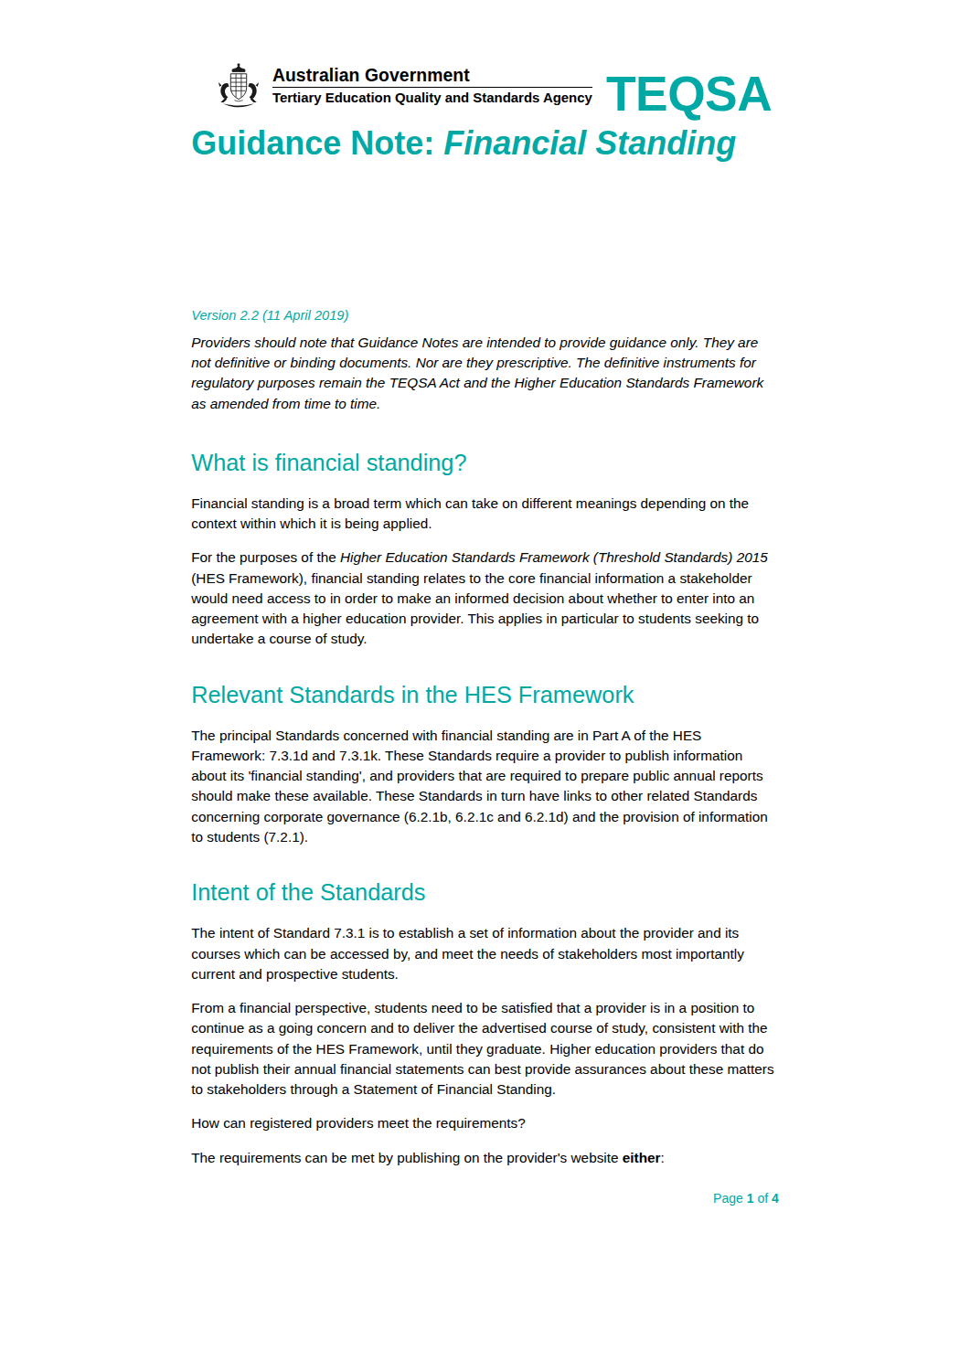Australian Government
Tertiary Education Quality and Standards Agency
TEQSA
Guidance Note: Financial Standing
Version 2.2 (11 April 2019)
Providers should note that Guidance Notes are intended to provide guidance only. They are not definitive or binding documents. Nor are they prescriptive. The definitive instruments for regulatory purposes remain the TEQSA Act and the Higher Education Standards Framework as amended from time to time.
What is financial standing?
Financial standing is a broad term which can take on different meanings depending on the context within which it is being applied.
For the purposes of the Higher Education Standards Framework (Threshold Standards) 2015 (HES Framework), financial standing relates to the core financial information a stakeholder would need access to in order to make an informed decision about whether to enter into an agreement with a higher education provider. This applies in particular to students seeking to undertake a course of study.
Relevant Standards in the HES Framework
The principal Standards concerned with financial standing are in Part A of the HES Framework: 7.3.1d and 7.3.1k. These Standards require a provider to publish information about its 'financial standing', and providers that are required to prepare public annual reports should make these available. These Standards in turn have links to other related Standards concerning corporate governance (6.2.1b, 6.2.1c and 6.2.1d) and the provision of information to students (7.2.1).
Intent of the Standards
The intent of Standard 7.3.1 is to establish a set of information about the provider and its courses which can be accessed by, and meet the needs of stakeholders most importantly current and prospective students.
From a financial perspective, students need to be satisfied that a provider is in a position to continue as a going concern and to deliver the advertised course of study, consistent with the requirements of the HES Framework, until they graduate. Higher education providers that do not publish their annual financial statements can best provide assurances about these matters to stakeholders through a Statement of Financial Standing.
How can registered providers meet the requirements?
The requirements can be met by publishing on the provider's website either:
Page 1 of 4